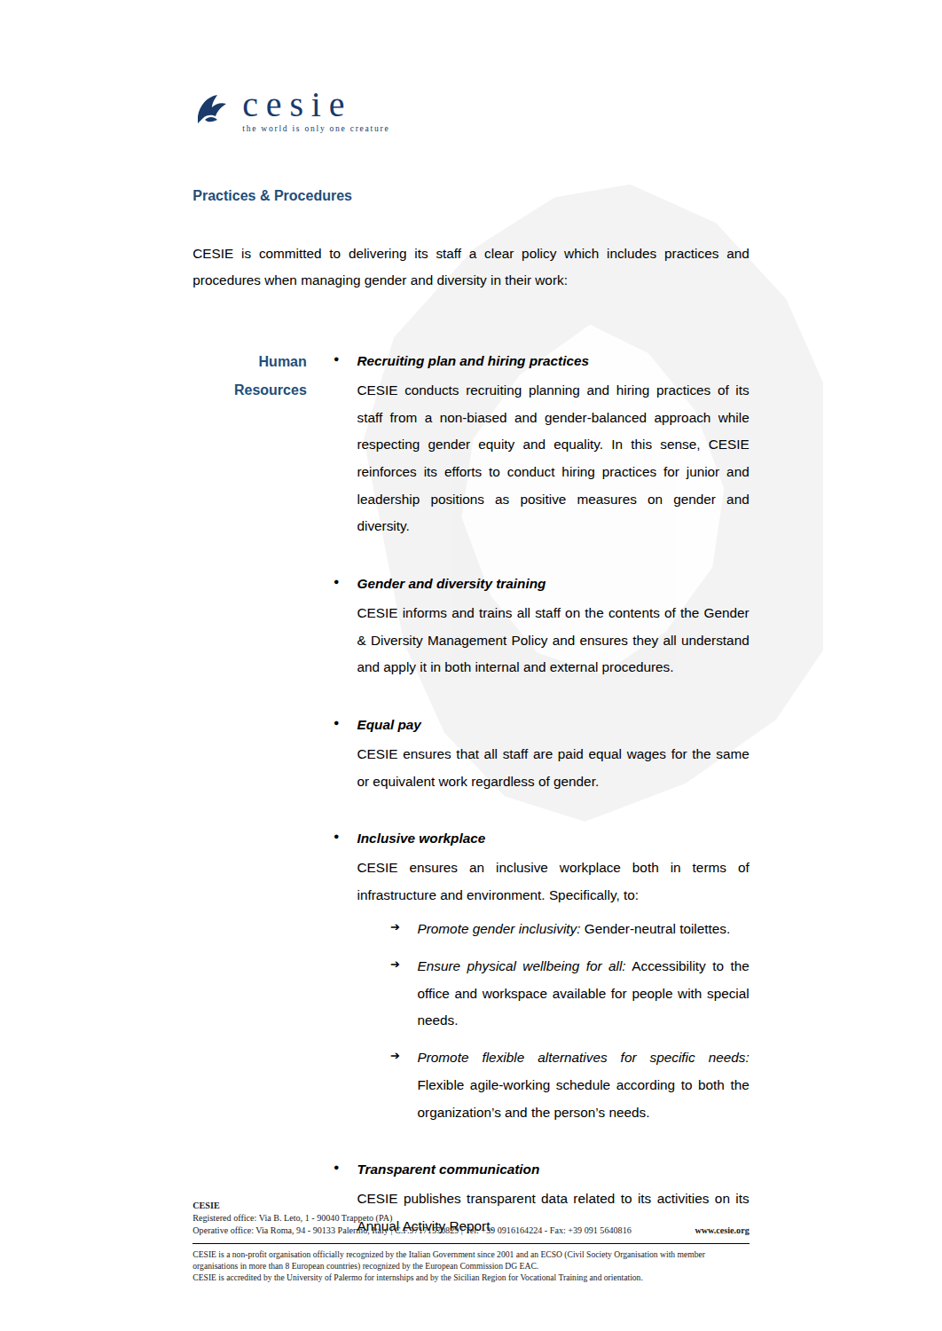cesie
the world is only one creature
Practices & Procedures
CESIE is committed to delivering its staff a clear policy which includes practices and procedures when managing gender and diversity in their work:
Human Resources
Recruiting plan and hiring practices CESIE conducts recruiting planning and hiring practices of its staff from a non-biased and gender-balanced approach while respecting gender equity and equality. In this sense, CESIE reinforces its efforts to conduct hiring practices for junior and leadership positions as positive measures on gender and diversity.
Gender and diversity training CESIE informs and trains all staff on the contents of the Gender & Diversity Management Policy and ensures they all understand and apply it in both internal and external procedures.
Equal pay CESIE ensures that all staff are paid equal wages for the same or equivalent work regardless of gender.
Inclusive workplace CESIE ensures an inclusive workplace both in terms of infrastructure and environment. Specifically, to:
Promote gender inclusivity: Gender-neutral toilettes.
Ensure physical wellbeing for all: Accessibility to the office and workspace available for people with special needs.
Promote flexible alternatives for specific needs: Flexible agile-working schedule according to both the organization’s and the person’s needs.
Transparent communication CESIE publishes transparent data related to its activities on its Annual Activity Report.
CESIE
Registered office: Via B. Leto, 1 - 90040 Trappeto (PA)
www.cesie.org Operative office: Via Roma, 94 - 90133 Palermo, Italy | C.F.97171570829 | Tel: +39 0916164224 - Fax: +39 091 5640816
CESIE is a non-profit organisation officially recognized by the Italian Government since 2001 and an ECSO (Civil Society Organisation with member organisations in more than 8 European countries) recognized by the European Commission DG EAC.
CESIE is accredited by the University of Palermo for internships and by the Sicilian Region for Vocational Training and orientation.